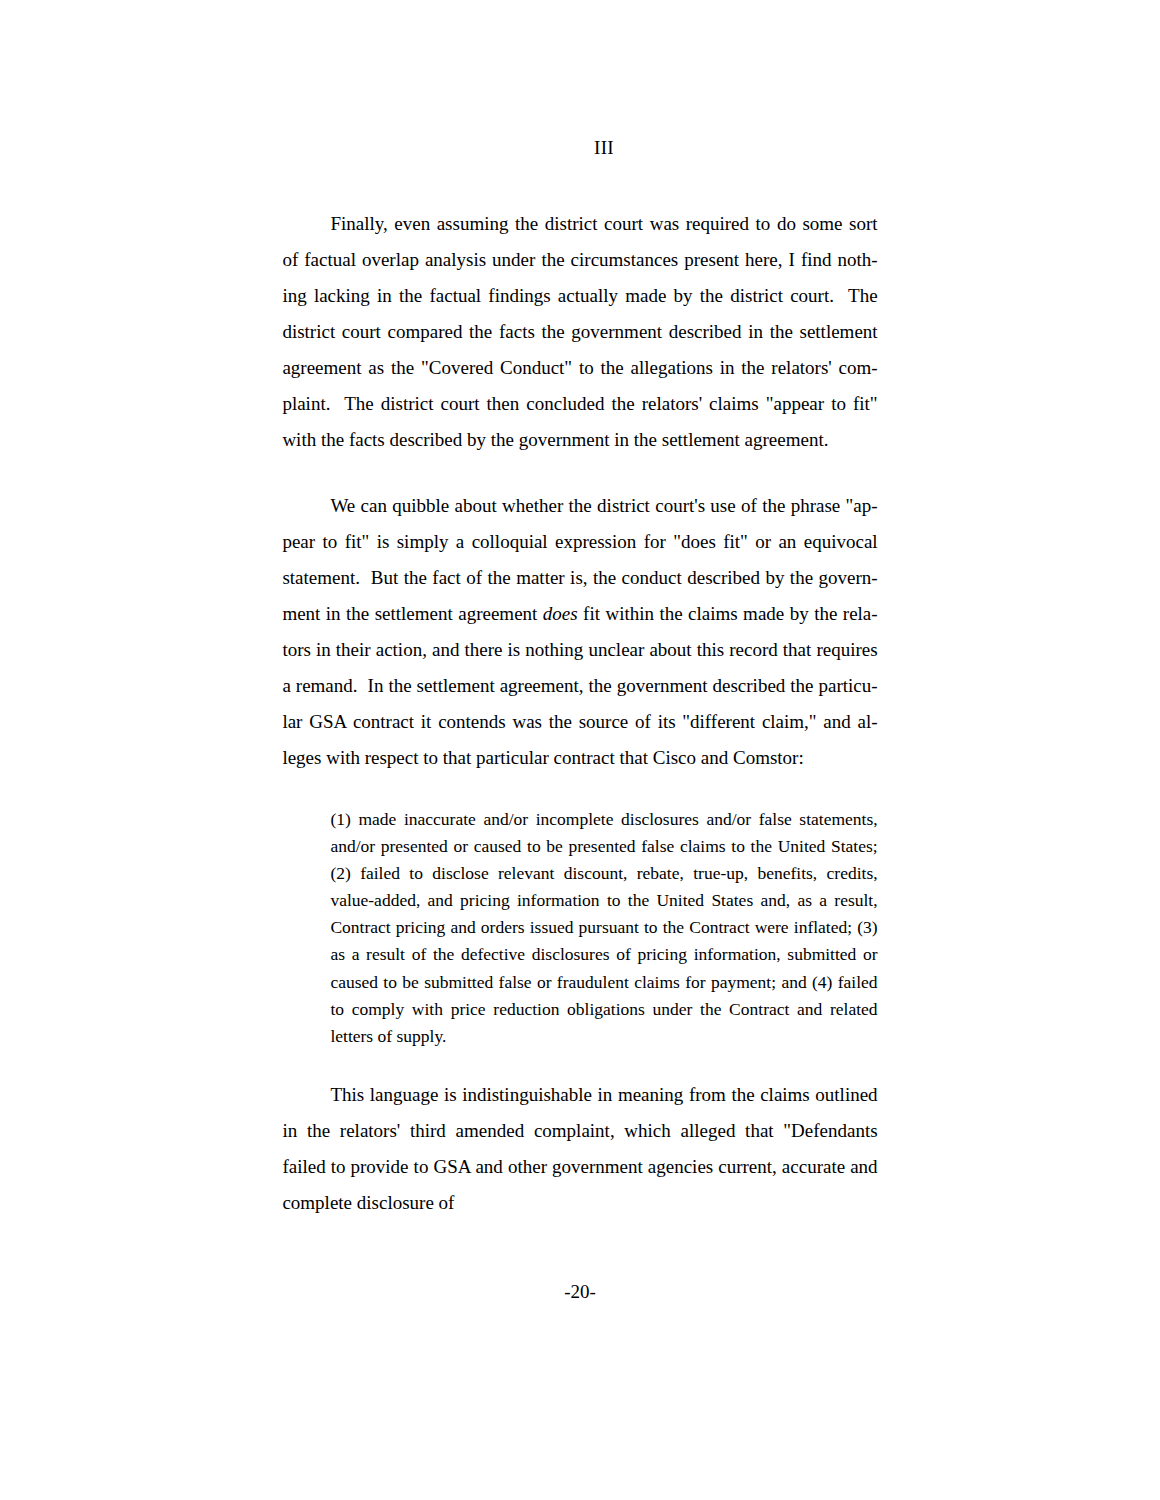III
Finally, even assuming the district court was required to do some sort of factual overlap analysis under the circumstances present here, I find nothing lacking in the factual findings actually made by the district court. The district court compared the facts the government described in the settlement agreement as the "Covered Conduct" to the allegations in the relators' complaint. The district court then concluded the relators' claims "appear to fit" with the facts described by the government in the settlement agreement.
We can quibble about whether the district court's use of the phrase "appear to fit" is simply a colloquial expression for "does fit" or an equivocal statement. But the fact of the matter is, the conduct described by the government in the settlement agreement does fit within the claims made by the relators in their action, and there is nothing unclear about this record that requires a remand. In the settlement agreement, the government described the particular GSA contract it contends was the source of its "different claim," and alleges with respect to that particular contract that Cisco and Comstor:
(1) made inaccurate and/or incomplete disclosures and/or false statements, and/or presented or caused to be presented false claims to the United States; (2) failed to disclose relevant discount, rebate, true-up, benefits, credits, value-added, and pricing information to the United States and, as a result, Contract pricing and orders issued pursuant to the Contract were inflated; (3) as a result of the defective disclosures of pricing information, submitted or caused to be submitted false or fraudulent claims for payment; and (4) failed to comply with price reduction obligations under the Contract and related letters of supply.
This language is indistinguishable in meaning from the claims outlined in the relators' third amended complaint, which alleged that "Defendants failed to provide to GSA and other government agencies current, accurate and complete disclosure of
-20-